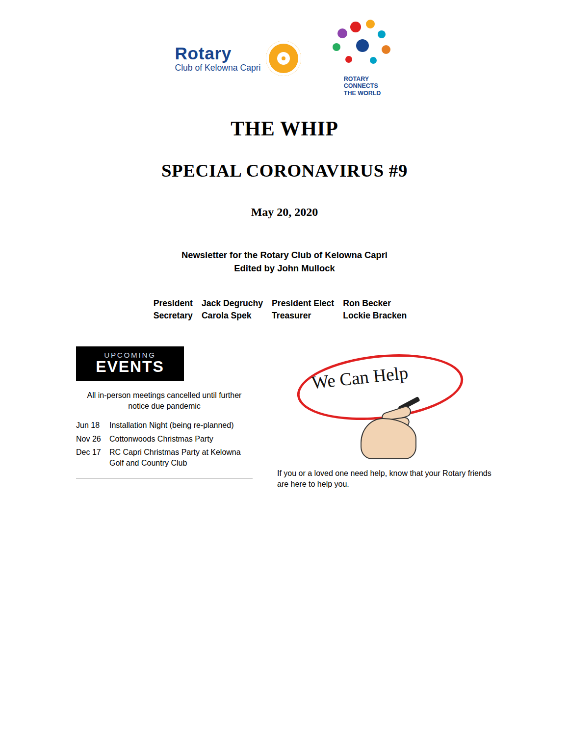Rotary
Club of Kelowna Capri
ROTARY
CONNECTS
THE WORLD
THE WHIP
SPECIAL CORONAVIRUS #9
May 20, 2020
Newsletter for the Rotary Club of Kelowna Capri
Edited by John Mullock
| President | Jack Degruchy | President Elect | Ron Becker |
| Secretary | Carola Spek | Treasurer | Lockie Bracken |
UPCOMING
EVENTS
All in-person meetings cancelled until further notice due pandemic
| Jun 18 | Installation Night (being re-planned) |
| Nov 26 | Cottonwoods Christmas Party |
| Dec 17 | RC Capri Christmas Party at Kelowna Golf and Country Club |
We Can Help
If you or a loved one need help, know that your Rotary friends are here to help you.